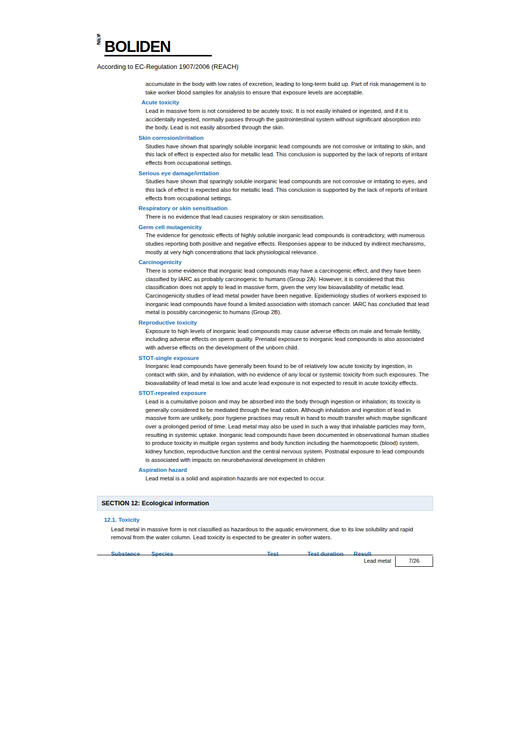NEW BOLIDEN
According to EC-Regulation 1907/2006 (REACH)
accumulate in the body with low rates of excretion, leading to long-term build up. Part of risk management is to take worker blood samples for analysis to ensure that exposure levels are acceptable.
Acute toxicity
Lead in massive form is not considered to be acutely toxic. It is not easily inhaled or ingested, and if it is accidentally ingested, normally passes through the gastrointestinal system without significant absorption into the body. Lead is not easily absorbed through the skin.
Skin corrosion/irritation
Studies have shown that sparingly soluble inorganic lead compounds are not corrosive or irritating to skin, and this lack of effect is expected also for metallic lead. This conclusion is supported by the lack of reports of irritant effects from occupational settings.
Serious eye damage/irritation
Studies have shown that sparingly soluble inorganic lead compounds are not corrosive or irritating to eyes, and this lack of effect is expected also for metallic lead. This conclusion is supported by the lack of reports of irritant effects from occupational settings.
Respiratory or skin sensitisation
There is no evidence that lead causes respiratory or skin sensitisation.
Germ cell mutagenicity
The evidence for genotoxic effects of highly soluble inorganic lead compounds is contradictory, with numerous studies reporting both positive and negative effects. Responses appear to be induced by indirect mechanisms, mostly at very high concentrations that lack physiological relevance.
Carcinogenicity
There is some evidence that inorganic lead compounds may have a carcinogenic effect, and they have been classified by IARC as probably carcinogenic to humans (Group 2A). However, it is considered that this classification does not apply to lead in massive form, given the very low bioavailability of metallic lead. Carcinogenicity studies of lead metal powder have been negative. Epidemiology studies of workers exposed to inorganic lead compounds have found a limited association with stomach cancer. IARC has concluded that lead metal is possibly carcinogenic to humans (Group 2B).
Reproductive toxicity
Exposure to high levels of inorganic lead compounds may cause adverse effects on male and female fertility, including adverse effects on sperm quality. Prenatal exposure to inorganic lead compounds is also associated with adverse effects on the development of the unborn child.
STOT-single exposure
Inorganic lead compounds have generally been found to be of relatively low acute toxicity by ingestion, in contact with skin, and by inhalation, with no evidence of any local or systemic toxicity from such exposures. The bioavailability of lead metal is low and acute lead exposure is not expected to result in acute toxicity effects.
STOT-repeated exposure
Lead is a cumulative poison and may be absorbed into the body through ingestion or inhalation; its toxicity is generally considered to be mediated through the lead cation. Although inhalation and ingestion of lead in massive form are unlikely, poor hygiene practises may result in hand to mouth transfer which maybe significant over a prolonged period of time. Lead metal may also be used in such a way that inhalable particles may form, resulting in systemic uptake. Inorganic lead compounds have been documented in observational human studies to produce toxicity in multiple organ systems and body function including the haemotopoetic (blood) system, kidney function, reproductive function and the central nervous system. Postnatal exposure to lead compounds is associated with impacts on neurobehavioral development in children
Aspiration hazard
Lead metal is a solid and aspiration hazards are not expected to occur.
SECTION 12: Ecological information
12.1. Toxicity
Lead metal in massive form is not classified as hazardous to the aquatic environment, due to its low solubility and rapid removal from the water column. Lead toxicity is expected to be greater in softer waters.
| Substance | Species | Test | Test duration | Result |
| --- | --- | --- | --- | --- |
Lead metal
7/26